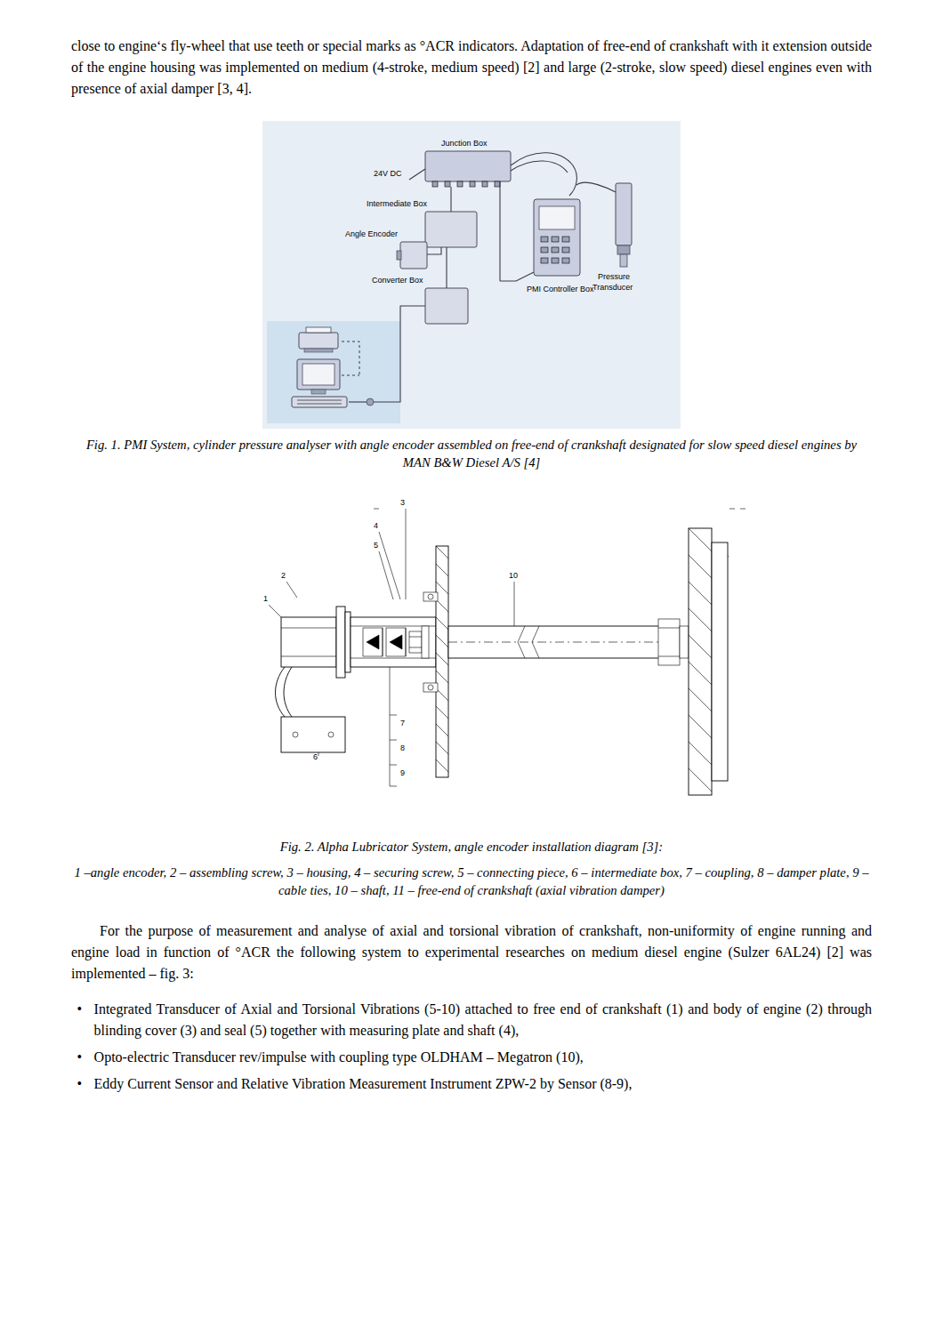close to engine‘s fly-wheel that use teeth or special marks as °ACR indicators. Adaptation of free-end of crankshaft with it extension outside of the engine housing was implemented on medium (4-stroke, medium speed) [2] and large (2-stroke, slow speed) diesel engines even with presence of axial damper [3, 4].
Junction Box 24V DC Intermediate Box Angle Encoder Converter Box PMI Controller Box Pressure Transducer
Fig. 1. PMI System, cylinder pressure analyser with angle encoder assembled on free-end of crankshaft designated for slow speed diesel engines by MAN B&W Diesel A/S [4]
3 4 5 2 1 10 11 6 7 8 9
Fig. 2. Alpha Lubricator System, angle encoder installation diagram [3]:
1 –angle encoder, 2 – assembling screw, 3 – housing, 4 – securing screw, 5 – connecting piece, 6 – intermediate box, 7 – coupling, 8 – damper plate, 9 – cable ties, 10 – shaft, 11 – free-end of crankshaft (axial vibration damper)
For the purpose of measurement and analyse of axial and torsional vibration of crankshaft, non-uniformity of engine running and engine load in function of °ACR the following system to experimental researches on medium diesel engine (Sulzer 6AL24) [2] was implemented – fig. 3:
Integrated Transducer of Axial and Torsional Vibrations (5-10) attached to free end of crankshaft (1) and body of engine (2) through blinding cover (3) and seal (5) together with measuring plate and shaft (4),
Opto-electric Transducer rev/impulse with coupling type OLDHAM – Megatron (10),
Eddy Current Sensor and Relative Vibration Measurement Instrument ZPW-2 by Sensor (8-9),